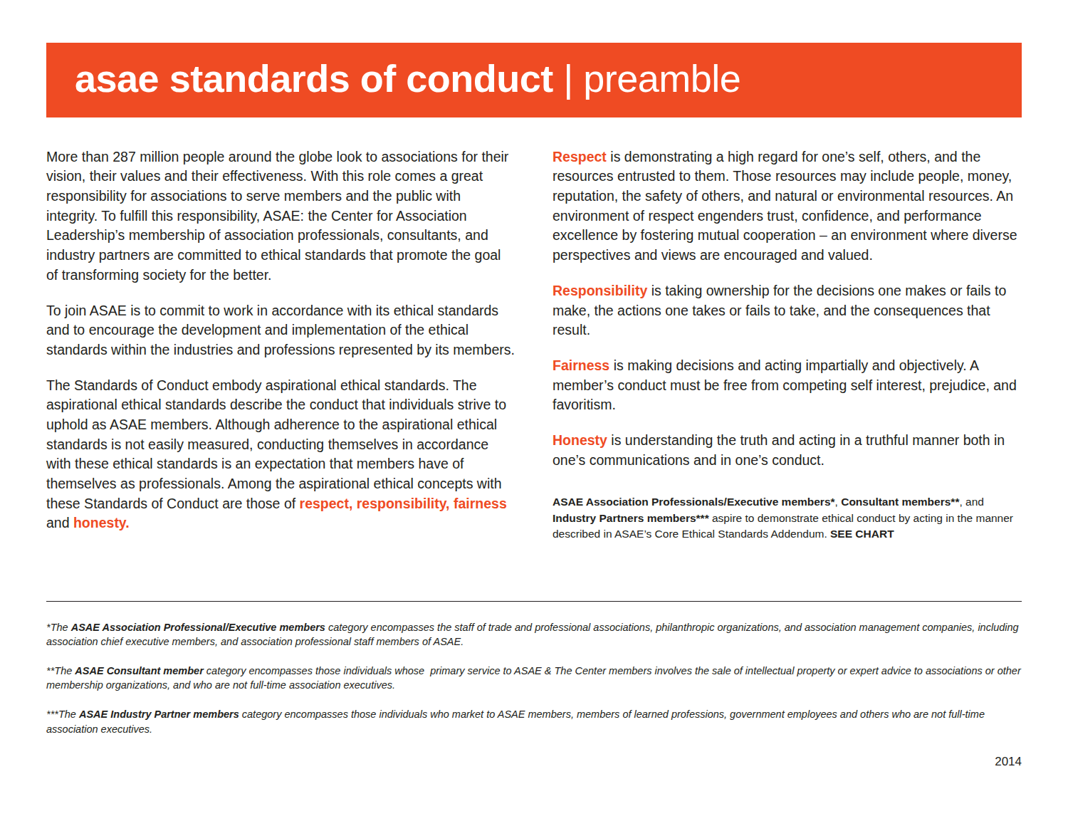asae standards of conduct | preamble
More than 287 million people around the globe look to associations for their vision, their values and their effectiveness. With this role comes a great responsibility for associations to serve members and the public with integrity. To fulfill this responsibility, ASAE: the Center for Association Leadership’s membership of association professionals, consultants, and industry partners are committed to ethical standards that promote the goal of transforming society for the better.
To join ASAE is to commit to work in accordance with its ethical standards and to encourage the development and implementation of the ethical standards within the industries and professions represented by its members.
The Standards of Conduct embody aspirational ethical standards. The aspirational ethical standards describe the conduct that individuals strive to uphold as ASAE members. Although adherence to the aspirational ethical standards is not easily measured, conducting themselves in accordance with these ethical standards is an expectation that members have of themselves as professionals. Among the aspirational ethical concepts with these Standards of Conduct are those of respect, responsibility, fairness and honesty.
Respect is demonstrating a high regard for one’s self, others, and the resources entrusted to them. Those resources may include people, money, reputation, the safety of others, and natural or environmental resources. An environment of respect engenders trust, confidence, and performance excellence by fostering mutual cooperation – an environment where diverse perspectives and views are encouraged and valued.
Responsibility is taking ownership for the decisions one makes or fails to make, the actions one takes or fails to take, and the consequences that result.
Fairness is making decisions and acting impartially and objectively. A member’s conduct must be free from competing self interest, prejudice, and favoritism.
Honesty is understanding the truth and acting in a truthful manner both in one’s communications and in one’s conduct.
ASAE Association Professionals/Executive members*, Consultant members**, and Industry Partners members*** aspire to demonstrate ethical conduct by acting in the manner described in ASAE’s Core Ethical Standards Addendum. SEE CHART
*The ASAE Association Professional/Executive members category encompasses the staff of trade and professional associations, philanthropic organizations, and association management companies, including association chief executive members, and association professional staff members of ASAE.
**The ASAE Consultant member category encompasses those individuals whose primary service to ASAE & The Center members involves the sale of intellectual property or expert advice to associations or other membership organizations, and who are not full-time association executives.
***The ASAE Industry Partner members category encompasses those individuals who market to ASAE members, members of learned professions, government employees and others who are not full-time association executives.
2014